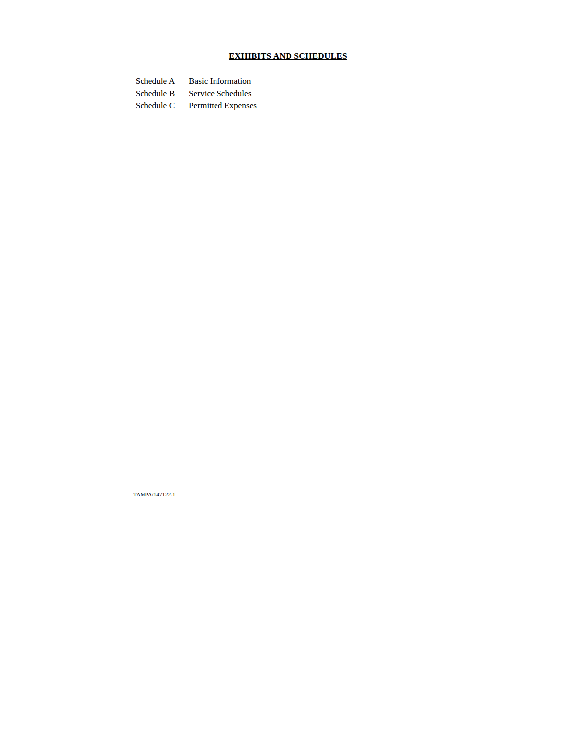EXHIBITS AND SCHEDULES
| Schedule A | Basic Information |
| Schedule B | Service Schedules |
| Schedule C | Permitted Expenses |
TAMPA/147122.1